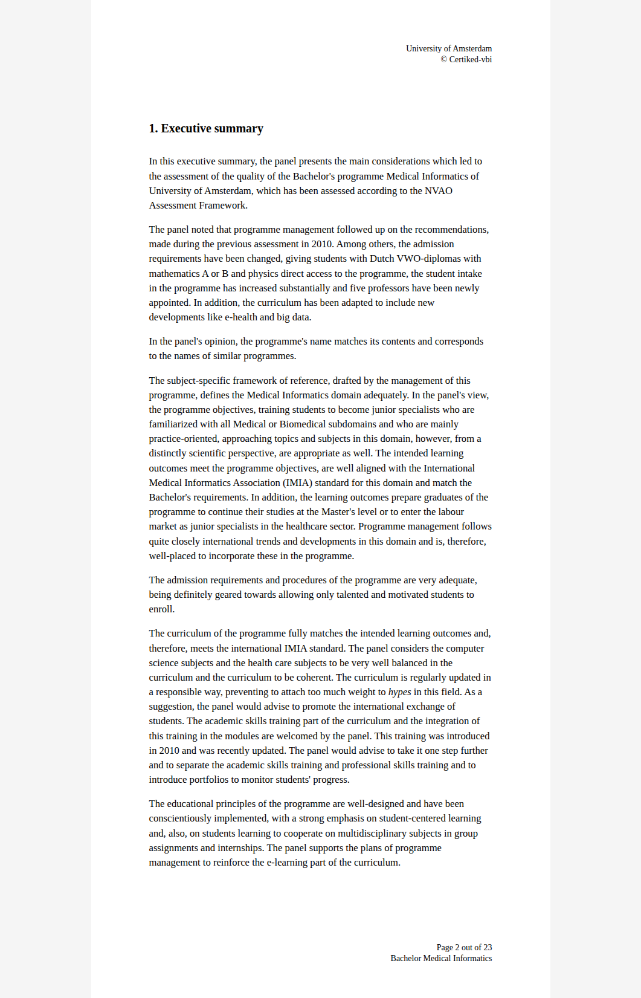University of Amsterdam
© Certiked-vbi
1. Executive summary
In this executive summary, the panel presents the main considerations which led to the assessment of the quality of the Bachelor's programme Medical Informatics of University of Amsterdam, which has been assessed according to the NVAO Assessment Framework.
The panel noted that programme management followed up on the recommendations, made during the previous assessment in 2010. Among others, the admission requirements have been changed, giving students with Dutch VWO-diplomas with mathematics A or B and physics direct access to the programme, the student intake in the programme has increased substantially and five professors have been newly appointed. In addition, the curriculum has been adapted to include new developments like e-health and big data.
In the panel's opinion, the programme's name matches its contents and corresponds to the names of similar programmes.
The subject-specific framework of reference, drafted by the management of this programme, defines the Medical Informatics domain adequately. In the panel's view, the programme objectives, training students to become junior specialists who are familiarized with all Medical or Biomedical subdomains and who are mainly practice-oriented, approaching topics and subjects in this domain, however, from a distinctly scientific perspective, are appropriate as well. The intended learning outcomes meet the programme objectives, are well aligned with the International Medical Informatics Association (IMIA) standard for this domain and match the Bachelor's requirements. In addition, the learning outcomes prepare graduates of the programme to continue their studies at the Master's level or to enter the labour market as junior specialists in the healthcare sector. Programme management follows quite closely international trends and developments in this domain and is, therefore, well-placed to incorporate these in the programme.
The admission requirements and procedures of the programme are very adequate, being definitely geared towards allowing only talented and motivated students to enroll.
The curriculum of the programme fully matches the intended learning outcomes and, therefore, meets the international IMIA standard. The panel considers the computer science subjects and the health care subjects to be very well balanced in the curriculum and the curriculum to be coherent. The curriculum is regularly updated in a responsible way, preventing to attach too much weight to hypes in this field. As a suggestion, the panel would advise to promote the international exchange of students. The academic skills training part of the curriculum and the integration of this training in the modules are welcomed by the panel. This training was introduced in 2010 and was recently updated. The panel would advise to take it one step further and to separate the academic skills training and professional skills training and to introduce portfolios to monitor students' progress.
The educational principles of the programme are well-designed and have been conscientiously implemented, with a strong emphasis on student-centered learning and, also, on students learning to cooperate on multidisciplinary subjects in group assignments and internships. The panel supports the plans of programme management to reinforce the e-learning part of the curriculum.
Page 2 out of 23
Bachelor Medical Informatics